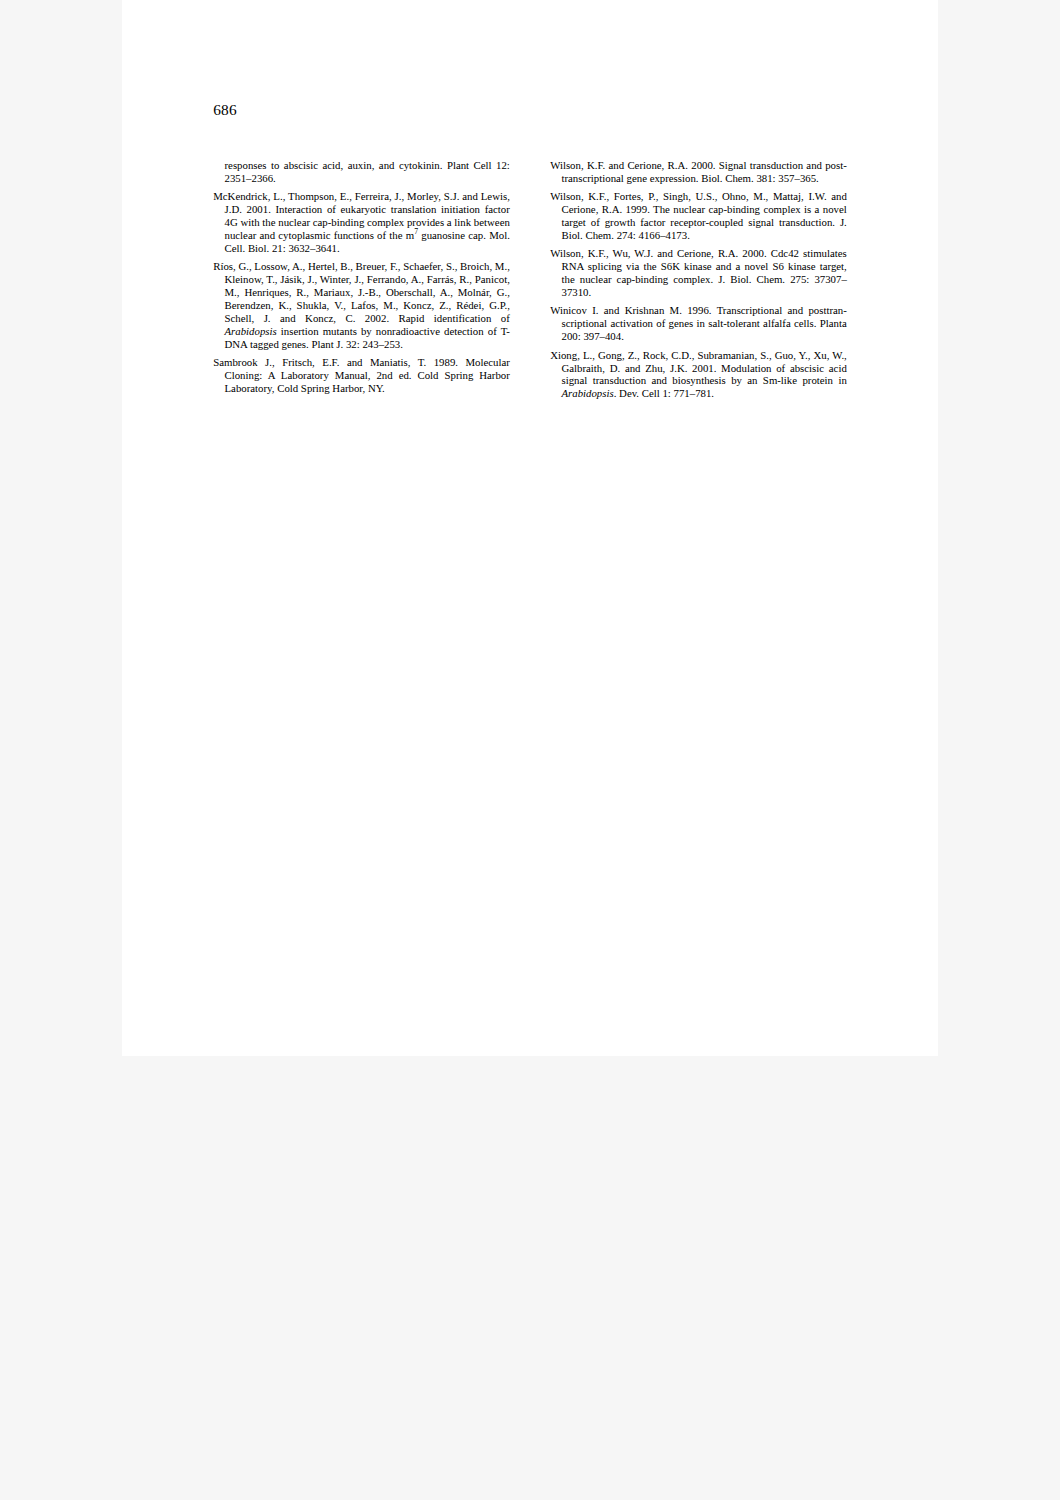686
responses to abscisic acid, auxin, and cytokinin. Plant Cell 12: 2351–2366.
McKendrick, L., Thompson, E., Ferreira, J., Morley, S.J. and Lewis, J.D. 2001. Interaction of eukaryotic translation initiation factor 4G with the nuclear cap-binding complex provides a link between nuclear and cytoplasmic functions of the m7 guanosine cap. Mol. Cell. Biol. 21: 3632–3641.
Ríos, G., Lossow, A., Hertel, B., Breuer, F., Schaefer, S., Broich, M., Kleinow, T., Jásik, J., Winter, J., Ferrando, A., Farrás, R., Panicot, M., Henriques, R., Mariaux, J.-B., Oberschall, A., Molnár, G., Berendzen, K., Shukla, V., Lafos, M., Koncz, Z., Rédei, G.P., Schell, J. and Koncz, C. 2002. Rapid identification of Arabidopsis insertion mutants by nonradioactive detection of T-DNA tagged genes. Plant J. 32: 243–253.
Sambrook J., Fritsch, E.F. and Maniatis, T. 1989. Molecular Cloning: A Laboratory Manual, 2nd ed. Cold Spring Harbor Laboratory, Cold Spring Harbor, NY.
Wilson, K.F. and Cerione, R.A. 2000. Signal transduction and post-transcriptional gene expression. Biol. Chem. 381: 357–365.
Wilson, K.F., Fortes, P., Singh, U.S., Ohno, M., Mattaj, I.W. and Cerione, R.A. 1999. The nuclear cap-binding complex is a novel target of growth factor receptor-coupled signal transduction. J. Biol. Chem. 274: 4166–4173.
Wilson, K.F., Wu, W.J. and Cerione, R.A. 2000. Cdc42 stimulates RNA splicing via the S6K kinase and a novel S6 kinase target, the nuclear cap-binding complex. J. Biol. Chem. 275: 37307–37310.
Winicov I. and Krishnan M. 1996. Transcriptional and posttranscriptional activation of genes in salt-tolerant alfalfa cells. Planta 200: 397–404.
Xiong, L., Gong, Z., Rock, C.D., Subramanian, S., Guo, Y., Xu, W., Galbraith, D. and Zhu, J.K. 2001. Modulation of abscisic acid signal transduction and biosynthesis by an Sm-like protein in Arabidopsis. Dev. Cell 1: 771–781.